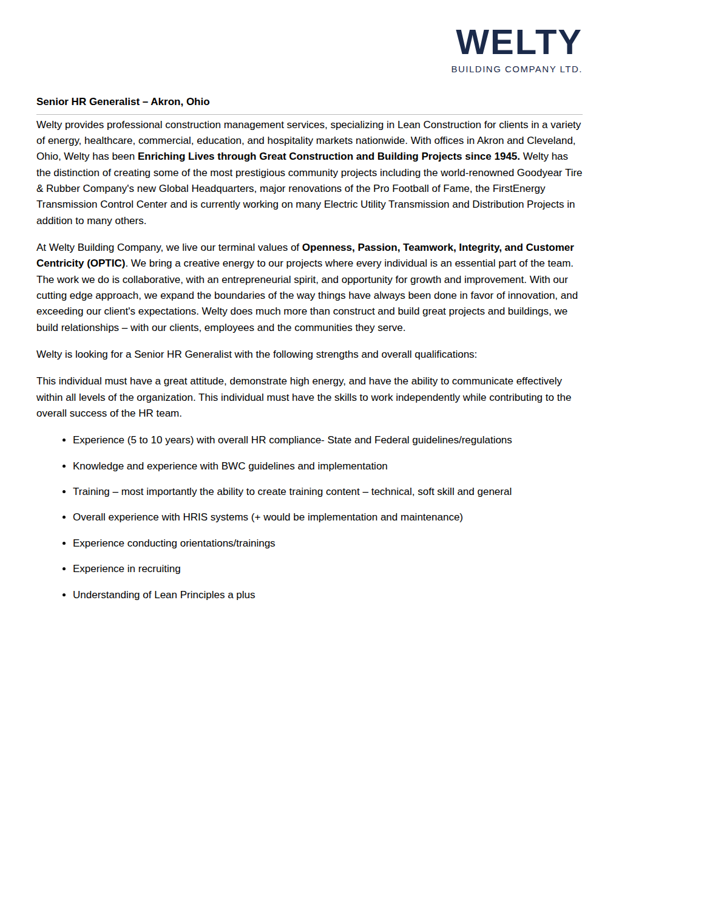WELTY BUILDING COMPANY LTD.
Senior HR Generalist – Akron, Ohio
Welty provides professional construction management services, specializing in Lean Construction for clients in a variety of energy, healthcare, commercial, education, and hospitality markets nationwide. With offices in Akron and Cleveland, Ohio, Welty has been Enriching Lives through Great Construction and Building Projects since 1945. Welty has the distinction of creating some of the most prestigious community projects including the world-renowned Goodyear Tire & Rubber Company's new Global Headquarters, major renovations of the Pro Football of Fame, the FirstEnergy Transmission Control Center and is currently working on many Electric Utility Transmission and Distribution Projects in addition to many others.
At Welty Building Company, we live our terminal values of Openness, Passion, Teamwork, Integrity, and Customer Centricity (OPTIC). We bring a creative energy to our projects where every individual is an essential part of the team. The work we do is collaborative, with an entrepreneurial spirit, and opportunity for growth and improvement. With our cutting edge approach, we expand the boundaries of the way things have always been done in favor of innovation, and exceeding our client's expectations. Welty does much more than construct and build great projects and buildings, we build relationships – with our clients, employees and the communities they serve.
Welty is looking for a Senior HR Generalist with the following strengths and overall qualifications:
This individual must have a great attitude, demonstrate high energy, and have the ability to communicate effectively within all levels of the organization. This individual must have the skills to work independently while contributing to the overall success of the HR team.
Experience (5 to 10 years) with overall HR compliance- State and Federal guidelines/regulations
Knowledge and experience with BWC guidelines and implementation
Training – most importantly the ability to create training content – technical, soft skill and general
Overall experience with HRIS systems (+ would be implementation and maintenance)
Experience conducting orientations/trainings
Experience in recruiting
Understanding of Lean Principles a plus